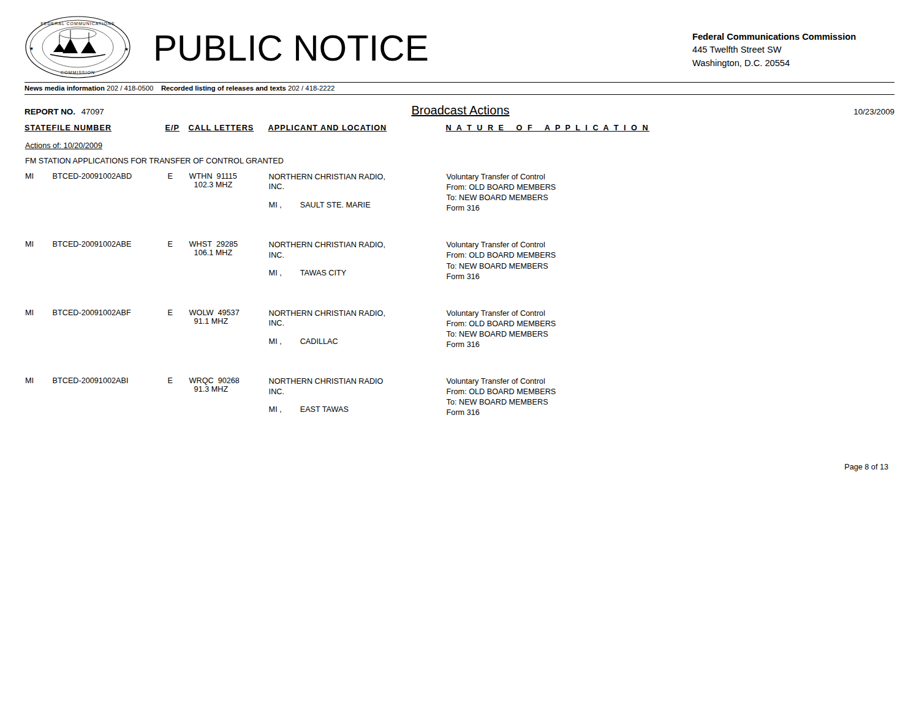FEDERAL COMMUNICATIONS COMMISSION ★ ★
PUBLIC NOTICE
Federal Communications Commission
445 Twelfth Street SW
Washington, D.C. 20554
News media information 202 / 418-0500 Recorded listing of releases and texts 202 / 418-2222
REPORT NO. 47097
Broadcast Actions
10/23/2009
| STATE | FILE NUMBER | E/P | CALL LETTERS | APPLICANT AND LOCATION | N A T U R E O F A P P L I C A T I O N |
| --- | --- | --- | --- | --- | --- |
| Actions of: 10/20/2009 |
| FM STATION APPLICATIONS FOR TRANSFER OF CONTROL GRANTED |
| MI | BTCED-20091002ABD | E | WTHN 91115 102.3 MHZ | NORTHERN CHRISTIAN RADIO, INC. MI , SAULT STE. MARIE | Voluntary Transfer of Control From: OLD BOARD MEMBERS To: NEW BOARD MEMBERS Form 316 |
| MI | BTCED-20091002ABE | E | WHST 29285 106.1 MHZ | NORTHERN CHRISTIAN RADIO, INC. MI , TAWAS CITY | Voluntary Transfer of Control From: OLD BOARD MEMBERS To: NEW BOARD MEMBERS Form 316 |
| MI | BTCED-20091002ABF | E | WOLW 49537 91.1 MHZ | NORTHERN CHRISTIAN RADIO, INC. MI , CADILLAC | Voluntary Transfer of Control From: OLD BOARD MEMBERS To: NEW BOARD MEMBERS Form 316 |
| MI | BTCED-20091002ABI | E | WRQC 90268 91.3 MHZ | NORTHERN CHRISTIAN RADIO INC. MI , EAST TAWAS | Voluntary Transfer of Control From: OLD BOARD MEMBERS To: NEW BOARD MEMBERS Form 316 |
Page 8 of 13